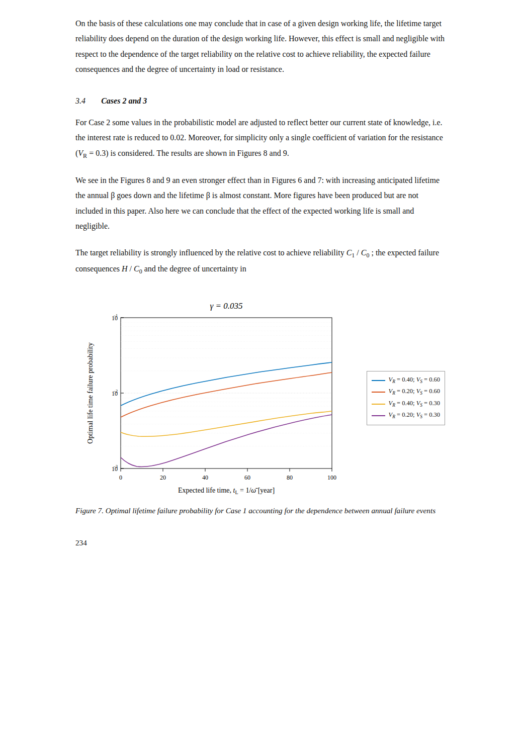On the basis of these calculations one may conclude that in case of a given design working life, the lifetime target reliability does depend on the duration of the design working life. However, this effect is small and negligible with respect to the dependence of the target reliability on the relative cost to achieve reliability, the expected failure consequences and the degree of uncertainty in load or resistance.
3.4 Cases 2 and 3
For Case 2 some values in the probabilistic model are adjusted to reflect better our current state of knowledge, i.e. the interest rate is reduced to 0.02. Moreover, for simplicity only a single coefficient of variation for the resistance (VR = 0.3) is considered. The results are shown in Figures 8 and 9.
We see in the Figures 8 and 9 an even stronger effect than in Figures 6 and 7: with increasing anticipated lifetime the annual β goes down and the lifetime β is almost constant. More figures have been produced but are not included in this paper. Also here we can conclude that the effect of the expected working life is small and negligible.
The target reliability is strongly influenced by the relative cost to achieve reliability C1 / C0 ; the expected failure consequences H / C0 and the degree of uncertainty in
γ = 0.035 10 −1 10 −2 10 −3 0 20 40 60 80 100 Expected life time, tL = 1/ω̄ [year] Optimal life time failure probability
VR = 0.40; VS = 0.60
VR = 0.20; VS = 0.60
VR = 0.40; VS = 0.30
VR = 0.20; VS = 0.30
Figure 7. Optimal lifetime failure probability for Case 1 accounting for the dependence between annual failure events
234